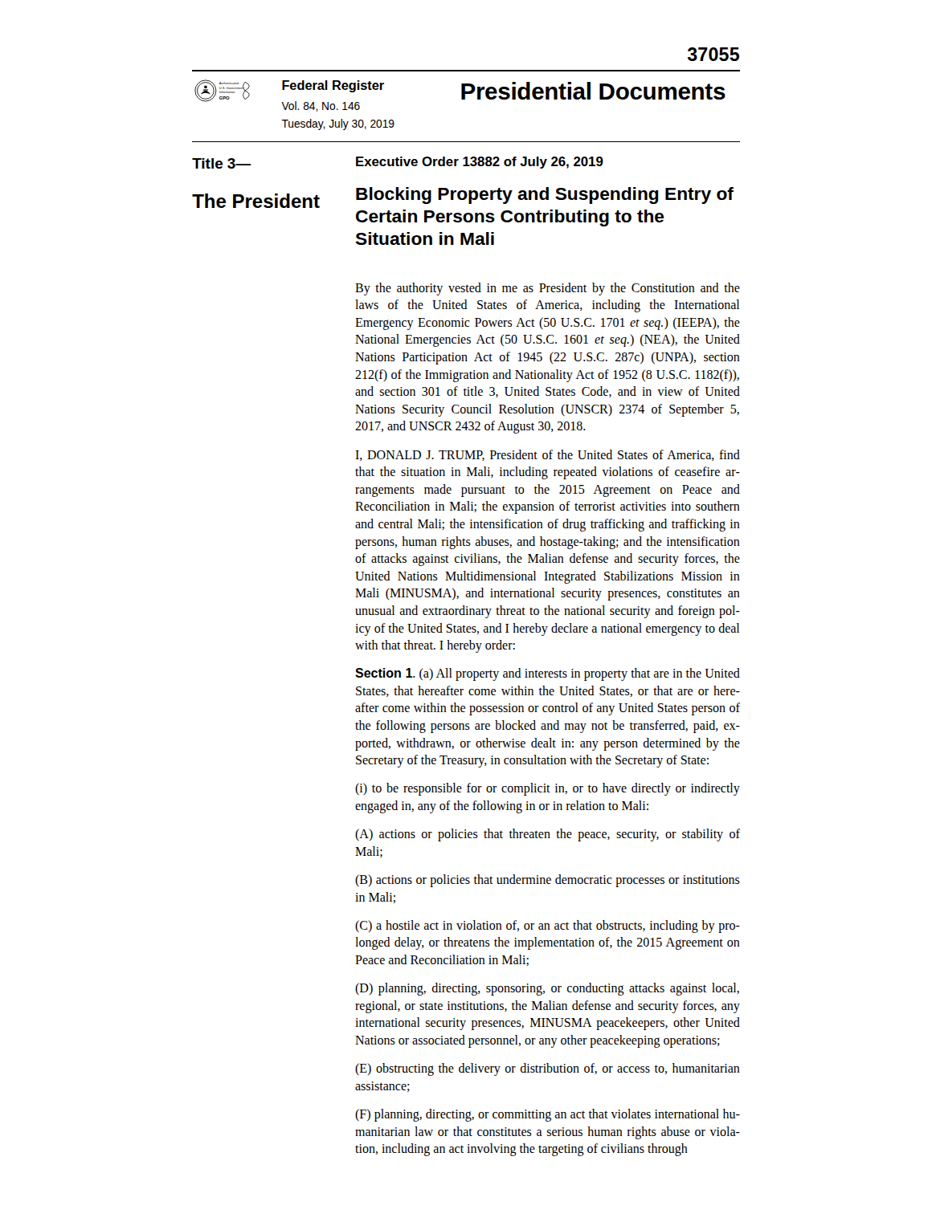37055
Authenticated U.S. Government Information GPO
Federal Register
Vol. 84, No. 146
Tuesday, July 30, 2019
Presidential Documents
Title 3—
The President
Executive Order 13882 of July 26, 2019
Blocking Property and Suspending Entry of Certain Persons Contributing to the Situation in Mali
By the authority vested in me as President by the Constitution and the laws of the United States of America, including the International Emergency Economic Powers Act (50 U.S.C. 1701 et seq.) (IEEPA), the National Emergencies Act (50 U.S.C. 1601 et seq.) (NEA), the United Nations Participation Act of 1945 (22 U.S.C. 287c) (UNPA), section 212(f) of the Immigration and Nationality Act of 1952 (8 U.S.C. 1182(f)), and section 301 of title 3, United States Code, and in view of United Nations Security Council Resolution (UNSCR) 2374 of September 5, 2017, and UNSCR 2432 of August 30, 2018.
I, DONALD J. TRUMP, President of the United States of America, find that the situation in Mali, including repeated violations of ceasefire arrangements made pursuant to the 2015 Agreement on Peace and Reconciliation in Mali; the expansion of terrorist activities into southern and central Mali; the intensification of drug trafficking and trafficking in persons, human rights abuses, and hostage-taking; and the intensification of attacks against civilians, the Malian defense and security forces, the United Nations Multidimensional Integrated Stabilizations Mission in Mali (MINUSMA), and international security presences, constitutes an unusual and extraordinary threat to the national security and foreign policy of the United States, and I hereby declare a national emergency to deal with that threat. I hereby order:
Section 1. (a) All property and interests in property that are in the United States, that hereafter come within the United States, or that are or hereafter come within the possession or control of any United States person of the following persons are blocked and may not be transferred, paid, exported, withdrawn, or otherwise dealt in: any person determined by the Secretary of the Treasury, in consultation with the Secretary of State:
(i) to be responsible for or complicit in, or to have directly or indirectly engaged in, any of the following in or in relation to Mali:
(A) actions or policies that threaten the peace, security, or stability of Mali;
(B) actions or policies that undermine democratic processes or institutions in Mali;
(C) a hostile act in violation of, or an act that obstructs, including by prolonged delay, or threatens the implementation of, the 2015 Agreement on Peace and Reconciliation in Mali;
(D) planning, directing, sponsoring, or conducting attacks against local, regional, or state institutions, the Malian defense and security forces, any international security presences, MINUSMA peacekeepers, other United Nations or associated personnel, or any other peacekeeping operations;
(E) obstructing the delivery or distribution of, or access to, humanitarian assistance;
(F) planning, directing, or committing an act that violates international humanitarian law or that constitutes a serious human rights abuse or violation, including an act involving the targeting of civilians through